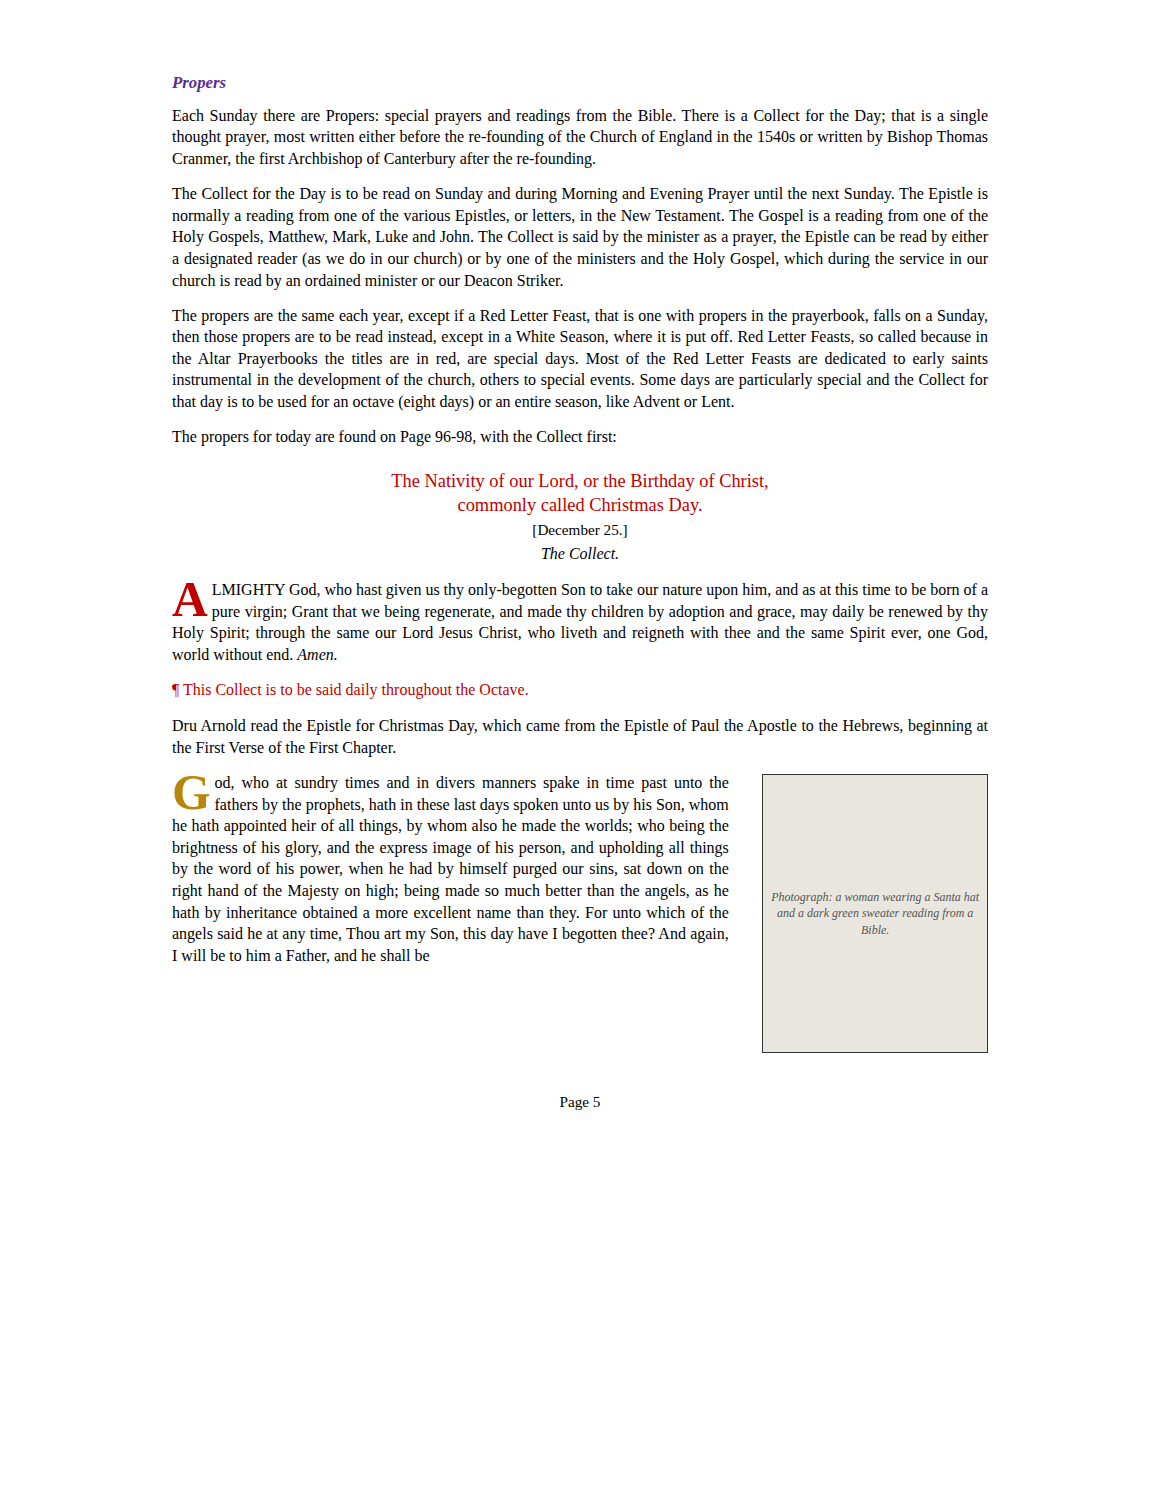Propers
Each Sunday there are Propers: special prayers and readings from the Bible. There is a Collect for the Day; that is a single thought prayer, most written either before the re-founding of the Church of England in the 1540s or written by Bishop Thomas Cranmer, the first Archbishop of Canterbury after the re-founding.
The Collect for the Day is to be read on Sunday and during Morning and Evening Prayer until the next Sunday. The Epistle is normally a reading from one of the various Epistles, or letters, in the New Testament. The Gospel is a reading from one of the Holy Gospels, Matthew, Mark, Luke and John. The Collect is said by the minister as a prayer, the Epistle can be read by either a designated reader (as we do in our church) or by one of the ministers and the Holy Gospel, which during the service in our church is read by an ordained minister or our Deacon Striker.
The propers are the same each year, except if a Red Letter Feast, that is one with propers in the prayerbook, falls on a Sunday, then those propers are to be read instead, except in a White Season, where it is put off. Red Letter Feasts, so called because in the Altar Prayerbooks the titles are in red, are special days. Most of the Red Letter Feasts are dedicated to early saints instrumental in the development of the church, others to special events. Some days are particularly special and the Collect for that day is to be used for an octave (eight days) or an entire season, like Advent or Lent.
The propers for today are found on Page 96-98, with the Collect first:
The Nativity of our Lord, or the Birthday of Christ, commonly called Christmas Day. [December 25.]
The Collect.
ALMIGHTY God, who hast given us thy only-begotten Son to take our nature upon him, and as at this time to be born of a pure virgin; Grant that we being regenerate, and made thy children by adoption and grace, may daily be renewed by thy Holy Spirit; through the same our Lord Jesus Christ, who liveth and reigneth with thee and the same Spirit ever, one God, world without end. Amen.
¶ This Collect is to be said daily throughout the Octave.
Dru Arnold read the Epistle for Christmas Day, which came from the Epistle of Paul the Apostle to the Hebrews, beginning at the First Verse of the First Chapter.
Photograph: a woman wearing a Santa hat and a dark green sweater reading from a Bible.
God, who at sundry times and in divers manners spake in time past unto the fathers by the prophets, hath in these last days spoken unto us by his Son, whom he hath appointed heir of all things, by whom also he made the worlds; who being the brightness of his glory, and the express image of his person, and upholding all things by the word of his power, when he had by himself purged our sins, sat down on the right hand of the Majesty on high; being made so much better than the angels, as he hath by inheritance obtained a more excellent name than they. For unto which of the angels said he at any time, Thou art my Son, this day have I begotten thee? And again, I will be to him a Father, and he shall be
Page 5